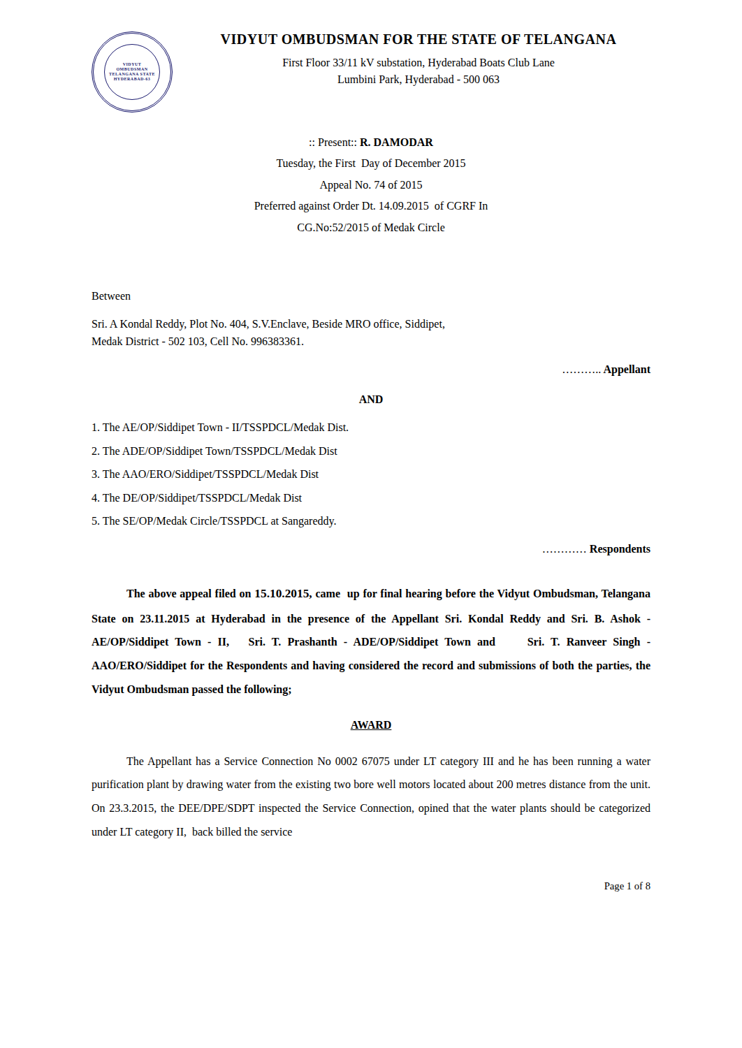VIDYUT OMBUDSMAN
TELANGANA STATE
HYDERABAD-63
VIDYUT OMBUDSMAN FOR THE STATE OF TELANGANA
First Floor 33/11 kV substation, Hyderabad Boats Club Lane
Lumbini Park, Hyderabad - 500 063
:: Present:: R. DAMODAR
Tuesday, the First Day of December 2015
Appeal No. 74 of 2015
Preferred against Order Dt. 14.09.2015 of CGRF In
CG.No:52/2015 of Medak Circle
Between
Sri. A Kondal Reddy, Plot No. 404, S.V.Enclave, Beside MRO office, Siddipet,
Medak District - 502 103, Cell No. 996383361.
……….. Appellant
AND
1. The AE/OP/Siddipet Town - II/TSSPDCL/Medak Dist.
2. The ADE/OP/Siddipet Town/TSSPDCL/Medak Dist
3. The AAO/ERO/Siddipet/TSSPDCL/Medak Dist
4. The DE/OP/Siddipet/TSSPDCL/Medak Dist
5. The SE/OP/Medak Circle/TSSPDCL at Sangareddy.
………… Respondents
The above appeal filed on 15.10.2015, came up for final hearing before the Vidyut Ombudsman, Telangana State on 23.11.2015 at Hyderabad in the presence of the Appellant Sri. Kondal Reddy and Sri. B. Ashok - AE/OP/Siddipet Town - II, Sri. T. Prashanth - ADE/OP/Siddipet Town and Sri. T. Ranveer Singh -AAO/ERO/Siddipet for the Respondents and having considered the record and submissions of both the parties, the Vidyut Ombudsman passed the following;
AWARD
The Appellant has a Service Connection No 0002 67075 under LT category III and he has been running a water purification plant by drawing water from the existing two bore well motors located about 200 metres distance from the unit. On 23.3.2015, the DEE/DPE/SDPT inspected the Service Connection, opined that the water plants should be categorized under LT category II, back billed the service
Page 1 of 8